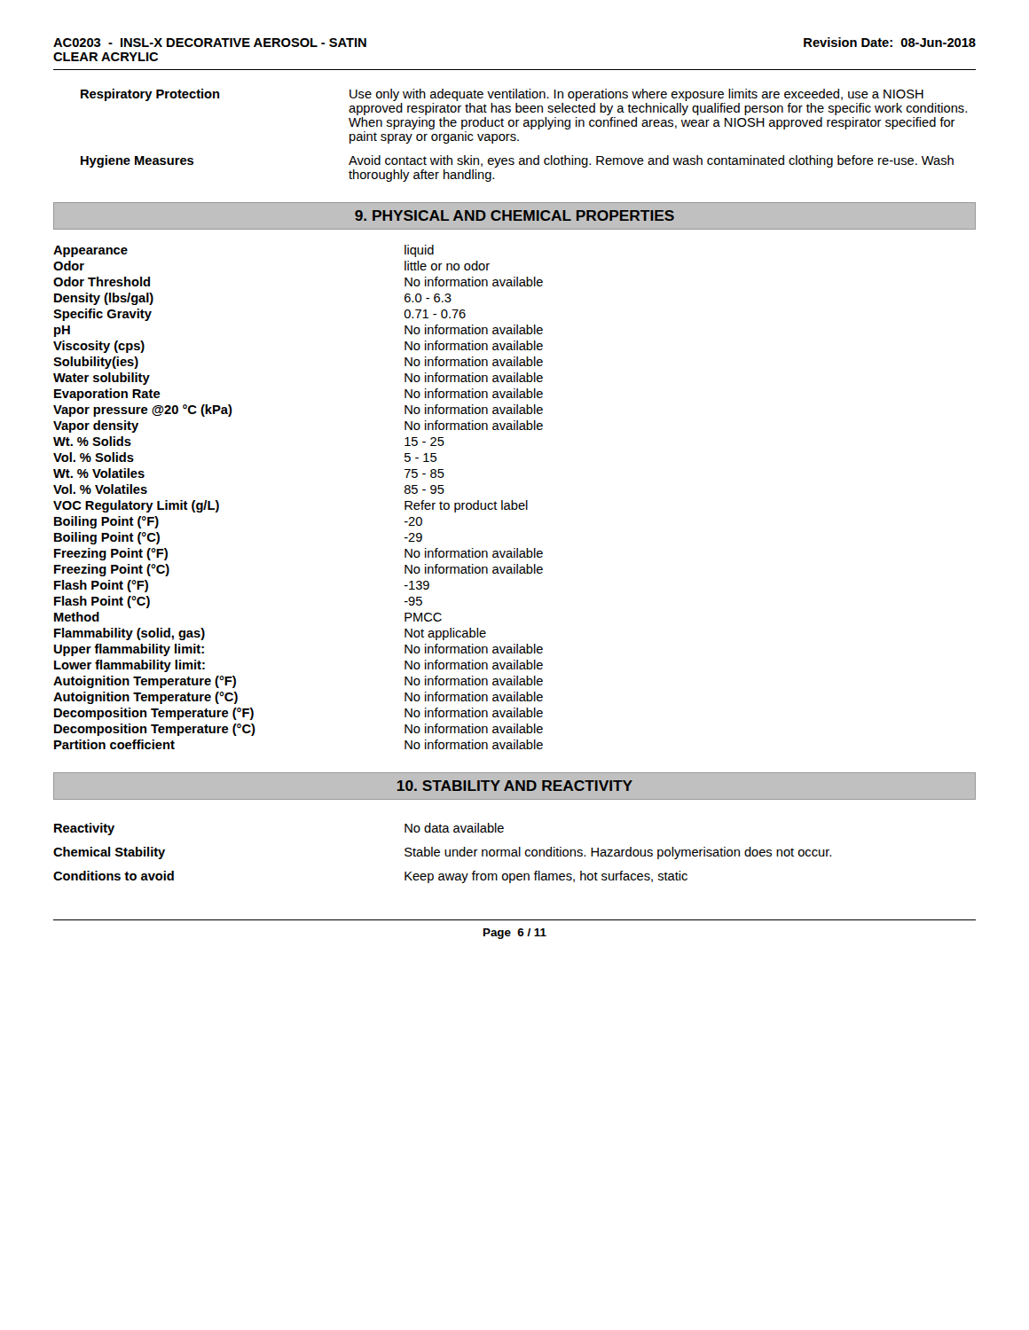AC0203 - INSL-X DECORATIVE AEROSOL - SATIN
CLEAR ACRYLIC
Revision Date: 08-Jun-2018
| Respiratory Protection | Use only with adequate ventilation. In operations where exposure limits are exceeded, use a NIOSH approved respirator that has been selected by a technically qualified person for the specific work conditions. When spraying the product or applying in confined areas, wear a NIOSH approved respirator specified for paint spray or organic vapors. |
| Hygiene Measures | Avoid contact with skin, eyes and clothing. Remove and wash contaminated clothing before re-use. Wash thoroughly after handling. |
9. PHYSICAL AND CHEMICAL PROPERTIES
| Appearance | liquid |
| Odor | little or no odor |
| Odor Threshold | No information available |
| Density (lbs/gal) | 6.0 - 6.3 |
| Specific Gravity | 0.71 - 0.76 |
| pH | No information available |
| Viscosity (cps) | No information available |
| Solubility(ies) | No information available |
| Water solubility | No information available |
| Evaporation Rate | No information available |
| Vapor pressure @20 °C (kPa) | No information available |
| Vapor density | No information available |
| Wt. % Solids | 15 - 25 |
| Vol. % Solids | 5 - 15 |
| Wt. % Volatiles | 75 - 85 |
| Vol. % Volatiles | 85 - 95 |
| VOC Regulatory Limit (g/L) | Refer to product label |
| Boiling Point (°F) | -20 |
| Boiling Point (°C) | -29 |
| Freezing Point (°F) | No information available |
| Freezing Point (°C) | No information available |
| Flash Point (°F) | -139 |
| Flash Point (°C) | -95 |
| Method | PMCC |
| Flammability (solid, gas) | Not applicable |
| Upper flammability limit: | No information available |
| Lower flammability limit: | No information available |
| Autoignition Temperature (°F) | No information available |
| Autoignition Temperature (°C) | No information available |
| Decomposition Temperature (°F) | No information available |
| Decomposition Temperature (°C) | No information available |
| Partition coefficient | No information available |
10. STABILITY AND REACTIVITY
| Reactivity | No data available |
| Chemical Stability | Stable under normal conditions. Hazardous polymerisation does not occur. |
| Conditions to avoid | Keep away from open flames, hot surfaces, static |
Page 6 / 11